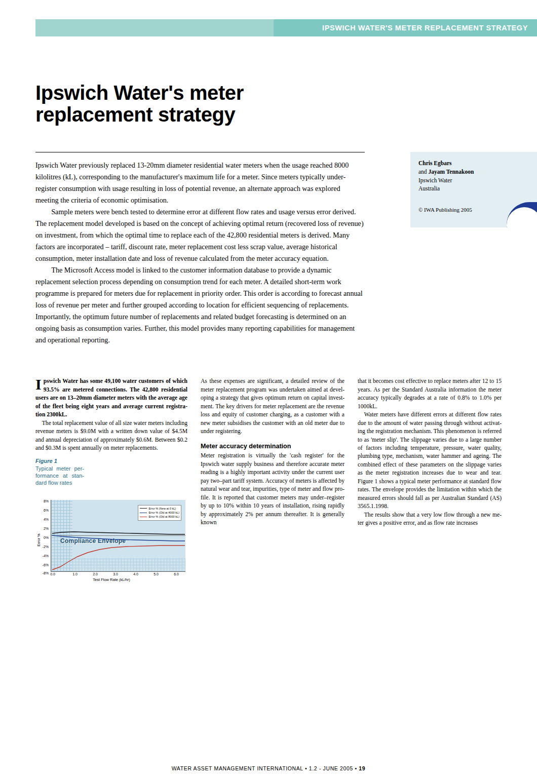Ipswich Water's meter replacement strategy
Ipswich Water's meter
replacement strategy
Chris Egbars
and Jayam Tennakoon
Ipswich Water
Australia
© IWA Publishing 2005
Ipswich Water previously replaced 13-20mm diameter residential water meters when the usage reached 8000 kilolitres (kL), corresponding to the manufacturer's maximum life for a meter. Since meters typically under-register consumption with usage resulting in loss of potential revenue, an alternate approach was explored meeting the criteria of economic optimisation.
Sample meters were bench tested to determine error at different flow rates and usage versus error derived. The replacement model developed is based on the concept of achieving optimal return (recovered loss of revenue) on investment, from which the optimal time to replace each of the 42,800 residential meters is derived. Many factors are incorporated – tariff, discount rate, meter replacement cost less scrap value, average historical consumption, meter installation date and loss of revenue calculated from the meter accuracy equation.
The Microsoft Access model is linked to the customer information database to provide a dynamic replacement selection process depending on consumption trend for each meter. A detailed short-term work programme is prepared for meters due for replacement in priority order. This order is according to forecast annual loss of revenue per meter and further grouped according to location for efficient sequencing of replacements. Importantly, the optimum future number of replacements and related budget forecasting is determined on an ongoing basis as consumption varies. Further, this model provides many reporting capabilities for management and operational reporting.
Ipswich Water has some 49,100 water customers of which 93.5% are metered connections. The 42,800 residential users are on 13–20mm diameter meters with the average age of the fleet being eight years and average current registration 2300kL.
The total replacement value of all size water meters including revenue meters is $9.0M with a written down value of $4.5M and annual depreciation of approximately $0.6M. Between $0.2 and $0.3M is spent annually on meter replacements.
Figure 1 Typical meter performance at standard flow rates
Error %
8%
6%
4%
2%
0%
-2%
-4%
-6%
-8%
Compliance Envelope
Error % (New at 0 kL)
Error % (Old at 4000 kL)
Error % (Old at 8000 kL)
0.0
1.0
2.0
3.0
4.0
5.0
6.0
Test Flow Rate (kL/hr)
As these expenses are significant, a detailed review of the meter replacement program was undertaken aimed at developing a strategy that gives optimum return on capital investment. The key drivers for meter replacement are the revenue loss and equity of customer charging, as a customer with a new meter subsidises the customer with an old meter due to under registering.
Meter accuracy determination
Meter registration is virtually the 'cash register' for the Ipswich water supply business and therefore accurate meter reading is a highly important activity under the current user pay two–part tariff system. Accuracy of meters is affected by natural wear and tear, impurities, type of meter and flow profile. It is reported that customer meters may under–register by up to 10% within 10 years of installation, rising rapidly by approximately 2% per annum thereafter. It is generally known
that it becomes cost effective to replace meters after 12 to 15 years. As per the Standard Australia information the meter accuracy typically degrades at a rate of 0.8% to 1.0% per 1000kL.
Water meters have different errors at different flow rates due to the amount of water passing through without activating the registration mechanism. This phenomenon is referred to as 'meter slip'. The slippage varies due to a large number of factors including temperature, pressure, water quality, plumbing type, mechanism, water hammer and ageing. The combined effect of these parameters on the slippage varies as the meter registration increases due to wear and tear. Figure 1 shows a typical meter performance at standard flow rates. The envelope provides the limitation within which the measured errors should fall as per Australian Standard (AS) 3565.1.1998.
The results show that a very low flow through a new meter gives a positive error, and as flow rate increases
WATER ASSET MANAGEMENT INTERNATIONAL • 1.2 - JUNE 2005 • 19